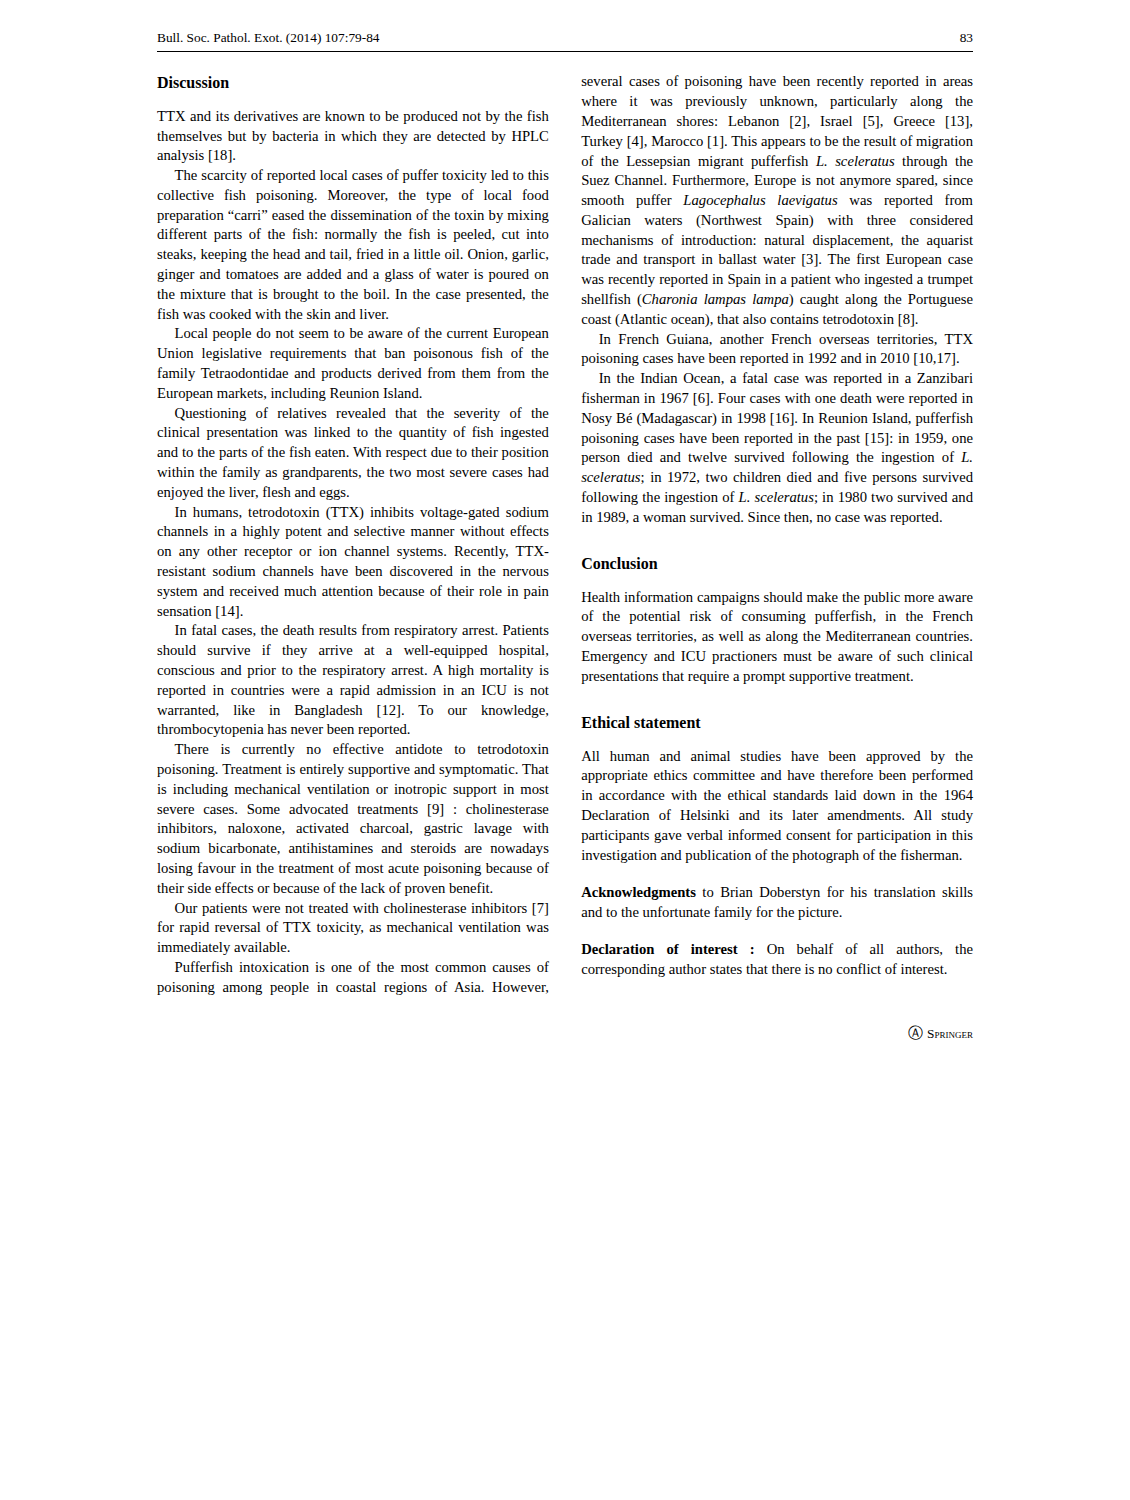Bull. Soc. Pathol. Exot. (2014) 107:79-84 83
Discussion
TTX and its derivatives are known to be produced not by the fish themselves but by bacteria in which they are detected by HPLC analysis [18].
The scarcity of reported local cases of puffer toxicity led to this collective fish poisoning. Moreover, the type of local food preparation “carri” eased the dissemination of the toxin by mixing different parts of the fish: normally the fish is peeled, cut into steaks, keeping the head and tail, fried in a little oil. Onion, garlic, ginger and tomatoes are added and a glass of water is poured on the mixture that is brought to the boil. In the case presented, the fish was cooked with the skin and liver.
Local people do not seem to be aware of the current European Union legislative requirements that ban poisonous fish of the family Tetraodontidae and products derived from them from the European markets, including Reunion Island.
Questioning of relatives revealed that the severity of the clinical presentation was linked to the quantity of fish ingested and to the parts of the fish eaten. With respect due to their position within the family as grandparents, the two most severe cases had enjoyed the liver, flesh and eggs.
In humans, tetrodotoxin (TTX) inhibits voltage-gated sodium channels in a highly potent and selective manner without effects on any other receptor or ion channel systems. Recently, TTX-resistant sodium channels have been discovered in the nervous system and received much attention because of their role in pain sensation [14].
In fatal cases, the death results from respiratory arrest. Patients should survive if they arrive at a well-equipped hospital, conscious and prior to the respiratory arrest. A high mortality is reported in countries were a rapid admission in an ICU is not warranted, like in Bangladesh [12]. To our knowledge, thrombocytopenia has never been reported.
There is currently no effective antidote to tetrodotoxin poisoning. Treatment is entirely supportive and symptomatic. That is including mechanical ventilation or inotropic support in most severe cases. Some advocated treatments [9] : cholinesterase inhibitors, naloxone, activated charcoal, gastric lavage with sodium bicarbonate, antihistamines and steroids are nowadays losing favour in the treatment of most acute poisoning because of their side effects or because of the lack of proven benefit.
Our patients were not treated with cholinesterase inhibitors [7] for rapid reversal of TTX toxicity, as mechanical ventilation was immediately available.
Pufferfish intoxication is one of the most common causes of poisoning among people in coastal regions of Asia. However, several cases of poisoning have been recently reported in areas where it was previously unknown, particularly along the Mediterranean shores: Lebanon [2], Israel [5], Greece [13], Turkey [4], Marocco [1]. This appears to be the result of migration of the Lessepsian migrant pufferfish L. sceleratus through the Suez Channel. Furthermore, Europe is not anymore spared, since smooth puffer Lagocephalus laevigatus was reported from Galician waters (Northwest Spain) with three considered mechanisms of introduction: natural displacement, the aquarist trade and transport in ballast water [3]. The first European case was recently reported in Spain in a patient who ingested a trumpet shellfish (Charonia lampas lampa) caught along the Portuguese coast (Atlantic ocean), that also contains tetrodotoxin [8].
In French Guiana, another French overseas territories, TTX poisoning cases have been reported in 1992 and in 2010 [10,17].
In the Indian Ocean, a fatal case was reported in a Zanzibari fisherman in 1967 [6]. Four cases with one death were reported in Nosy Bé (Madagascar) in 1998 [16]. In Reunion Island, pufferfish poisoning cases have been reported in the past [15]: in 1959, one person died and twelve survived following the ingestion of L. sceleratus; in 1972, two children died and five persons survived following the ingestion of L. sceleratus; in 1980 two survived and in 1989, a woman survived. Since then, no case was reported.
Conclusion
Health information campaigns should make the public more aware of the potential risk of consuming pufferfish, in the French overseas territories, as well as along the Mediterranean countries. Emergency and ICU practioners must be aware of such clinical presentations that require a prompt supportive treatment.
Ethical statement
All human and animal studies have been approved by the appropriate ethics committee and have therefore been performed in accordance with the ethical standards laid down in the 1964 Declaration of Helsinki and its later amendments. All study participants gave verbal informed consent for participation in this investigation and publication of the photograph of the fisherman.
Acknowledgments to Brian Doberstyn for his translation skills and to the unfortunate family for the picture.
Declaration of interest : On behalf of all authors, the corresponding author states that there is no conflict of interest.
ⒶSpringer